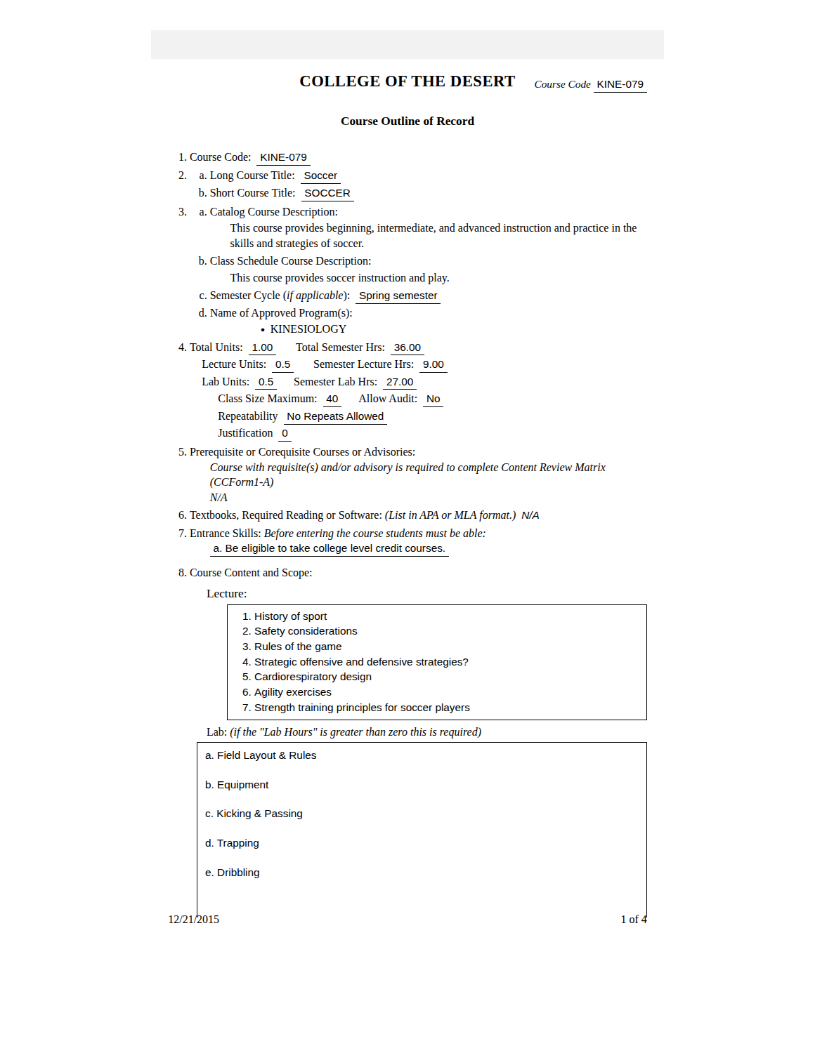COLLEGE OF THE DESERT
Course Code KINE-079
Course Outline of Record
Course Code: KINE-079
Long Course Title: Soccer
Short Course Title: SOCCER
Catalog Course Description:
This course provides beginning, intermediate, and advanced instruction and practice in the skills and strategies of soccer.
Class Schedule Course Description:
This course provides soccer instruction and play.
Semester Cycle (if applicable): Spring semester
Name of Approved Program(s):
KINESIOLOGY
Total Units: 1.00 Total Semester Hrs: 36.00
Lecture Units: 0.5 Semester Lecture Hrs: 9.00
Lab Units: 0.5 Semester Lab Hrs: 27.00
Class Size Maximum: 40 Allow Audit: No
Repeatability No Repeats Allowed
Justification 0
Prerequisite or Corequisite Courses or Advisories:
Course with requisite(s) and/or advisory is required to complete Content Review Matrix (CCForm1-A)
N/A
Textbooks, Required Reading or Software: (List in APA or MLA format.) N/A
Entrance Skills: Before entering the course students must be able:
a. Be eligible to take college level credit courses.
Course Content and Scope:
Lecture:
History of sport
Safety considerations
Rules of the game
Strategic offensive and defensive strategies?
Cardiorespiratory design
Agility exercises
Strength training principles for soccer players
Lab: (if the "Lab Hours" is greater than zero this is required)
a. Field Layout & Rules
b. Equipment
c. Kicking & Passing
d. Trapping
e. Dribbling
12/21/2015 1 of 4